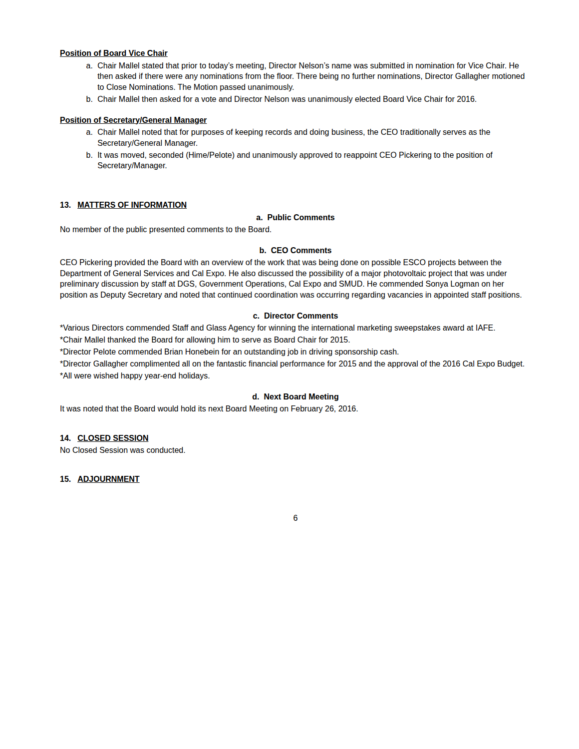Position of Board Vice Chair
Chair Mallel stated that prior to today’s meeting, Director Nelson’s name was submitted in nomination for Vice Chair. He then asked if there were any nominations from the floor. There being no further nominations, Director Gallagher motioned to Close Nominations. The Motion passed unanimously.
Chair Mallel then asked for a vote and Director Nelson was unanimously elected Board Vice Chair for 2016.
Position of Secretary/General Manager
Chair Mallel noted that for purposes of keeping records and doing business, the CEO traditionally serves as the Secretary/General Manager.
It was moved, seconded (Hime/Pelote) and unanimously approved to reappoint CEO Pickering to the position of Secretary/Manager.
13. MATTERS OF INFORMATION
a. Public Comments
No member of the public presented comments to the Board.
b. CEO Comments
CEO Pickering provided the Board with an overview of the work that was being done on possible ESCO projects between the Department of General Services and Cal Expo. He also discussed the possibility of a major photovoltaic project that was under preliminary discussion by staff at DGS, Government Operations, Cal Expo and SMUD. He commended Sonya Logman on her position as Deputy Secretary and noted that continued coordination was occurring regarding vacancies in appointed staff positions.
c. Director Comments
*Various Directors commended Staff and Glass Agency for winning the international marketing sweepstakes award at IAFE.
*Chair Mallel thanked the Board for allowing him to serve as Board Chair for 2015.
*Director Pelote commended Brian Honebein for an outstanding job in driving sponsorship cash.
*Director Gallagher complimented all on the fantastic financial performance for 2015 and the approval of the 2016 Cal Expo Budget.
*All were wished happy year-end holidays.
d. Next Board Meeting
It was noted that the Board would hold its next Board Meeting on February 26, 2016.
14. CLOSED SESSION
No Closed Session was conducted.
15. ADJOURNMENT
6